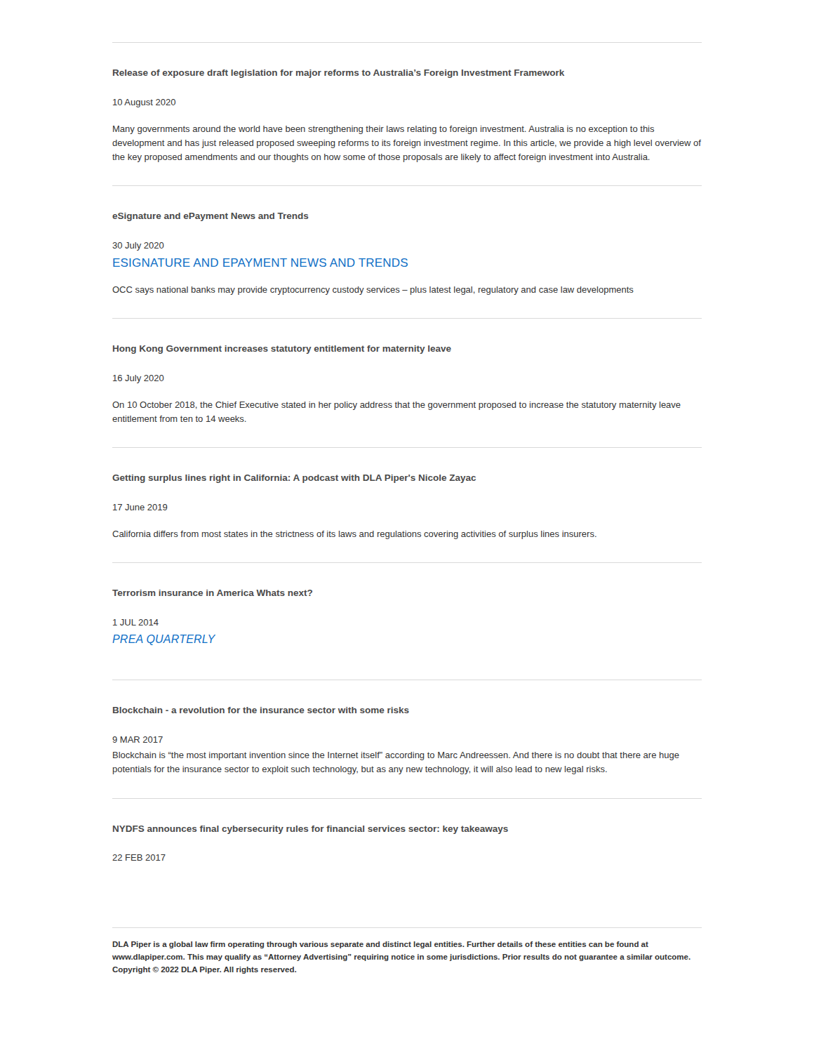Release of exposure draft legislation for major reforms to Australia’s Foreign Investment Framework
10 August 2020
Many governments around the world have been strengthening their laws relating to foreign investment. Australia is no exception to this development and has just released proposed sweeping reforms to its foreign investment regime. In this article, we provide a high level overview of the key proposed amendments and our thoughts on how some of those proposals are likely to affect foreign investment into Australia.
eSignature and ePayment News and Trends
30 July 2020
ESIGNATURE AND EPAYMENT NEWS AND TRENDS
OCC says national banks may provide cryptocurrency custody services – plus latest legal, regulatory and case law developments
Hong Kong Government increases statutory entitlement for maternity leave
16 July 2020
On 10 October 2018, the Chief Executive stated in her policy address that the government proposed to increase the statutory maternity leave entitlement from ten to 14 weeks.
Getting surplus lines right in California: A podcast with DLA Piper's Nicole Zayac
17 June 2019
California differs from most states in the strictness of its laws and regulations covering activities of surplus lines insurers.
Terrorism insurance in America Whats next?
1 JUL 2014
PREA QUARTERLY
Blockchain - a revolution for the insurance sector with some risks
9 MAR 2017
Blockchain is “the most important invention since the Internet itself” according to Marc Andreessen. And there is no doubt that there are huge potentials for the insurance sector to exploit such technology, but as any new technology, it will also lead to new legal risks.
NYDFS announces final cybersecurity rules for financial services sector: key takeaways
22 FEB 2017
DLA Piper is a global law firm operating through various separate and distinct legal entities. Further details of these entities can be found at www.dlapiper.com. This may qualify as “Attorney Advertising” requiring notice in some jurisdictions. Prior results do not guarantee a similar outcome. Copyright © 2022 DLA Piper. All rights reserved.